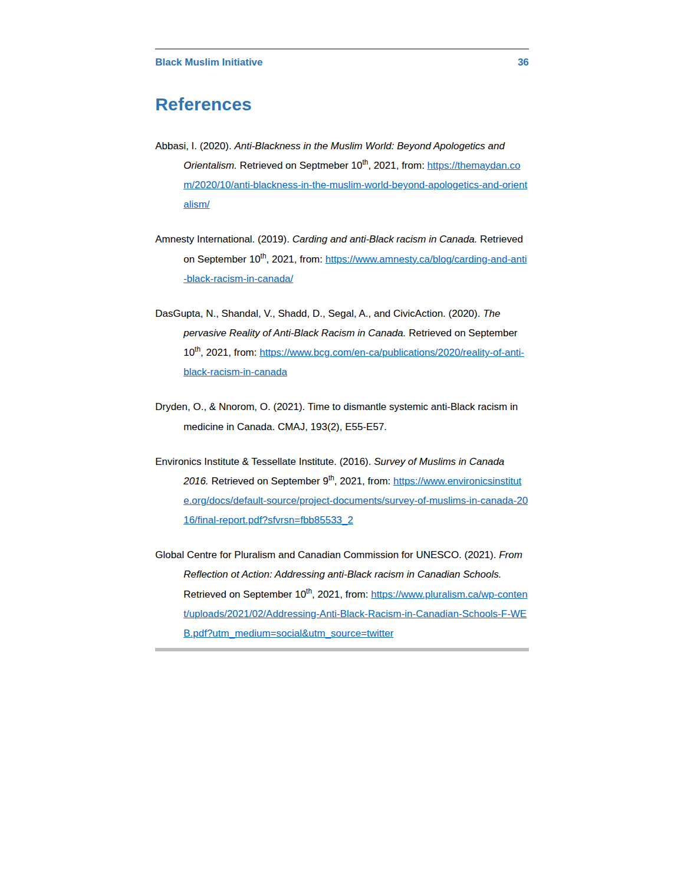Black Muslim Initiative 36
References
Abbasi, I. (2020). Anti-Blackness in the Muslim World: Beyond Apologetics and Orientalism. Retrieved on Septmeber 10th, 2021, from: https://themaydan.com/2020/10/anti-blackness-in-the-muslim-world-beyond-apologetics-and-orientalism/
Amnesty International. (2019). Carding and anti-Black racism in Canada. Retrieved on September 10th, 2021, from: https://www.amnesty.ca/blog/carding-and-anti-black-racism-in-canada/
DasGupta, N., Shandal, V., Shadd, D., Segal, A., and CivicAction. (2020). The pervasive Reality of Anti-Black Racism in Canada. Retrieved on September 10th, 2021, from: https://www.bcg.com/en-ca/publications/2020/reality-of-anti-black-racism-in-canada
Dryden, O., & Nnorom, O. (2021). Time to dismantle systemic anti-Black racism in medicine in Canada. CMAJ, 193(2), E55-E57.
Environics Institute & Tessellate Institute. (2016). Survey of Muslims in Canada 2016. Retrieved on September 9th, 2021, from: https://www.environicsinstitute.org/docs/default-source/project-documents/survey-of-muslims-in-canada-2016/final-report.pdf?sfvrsn=fbb85533_2
Global Centre for Pluralism and Canadian Commission for UNESCO. (2021). From Reflection ot Action: Addressing anti-Black racism in Canadian Schools. Retrieved on September 10th, 2021, from: https://www.pluralism.ca/wp-content/uploads/2021/02/Addressing-Anti-Black-Racism-in-Canadian-Schools-F-WEB.pdf?utm_medium=social&utm_source=twitter